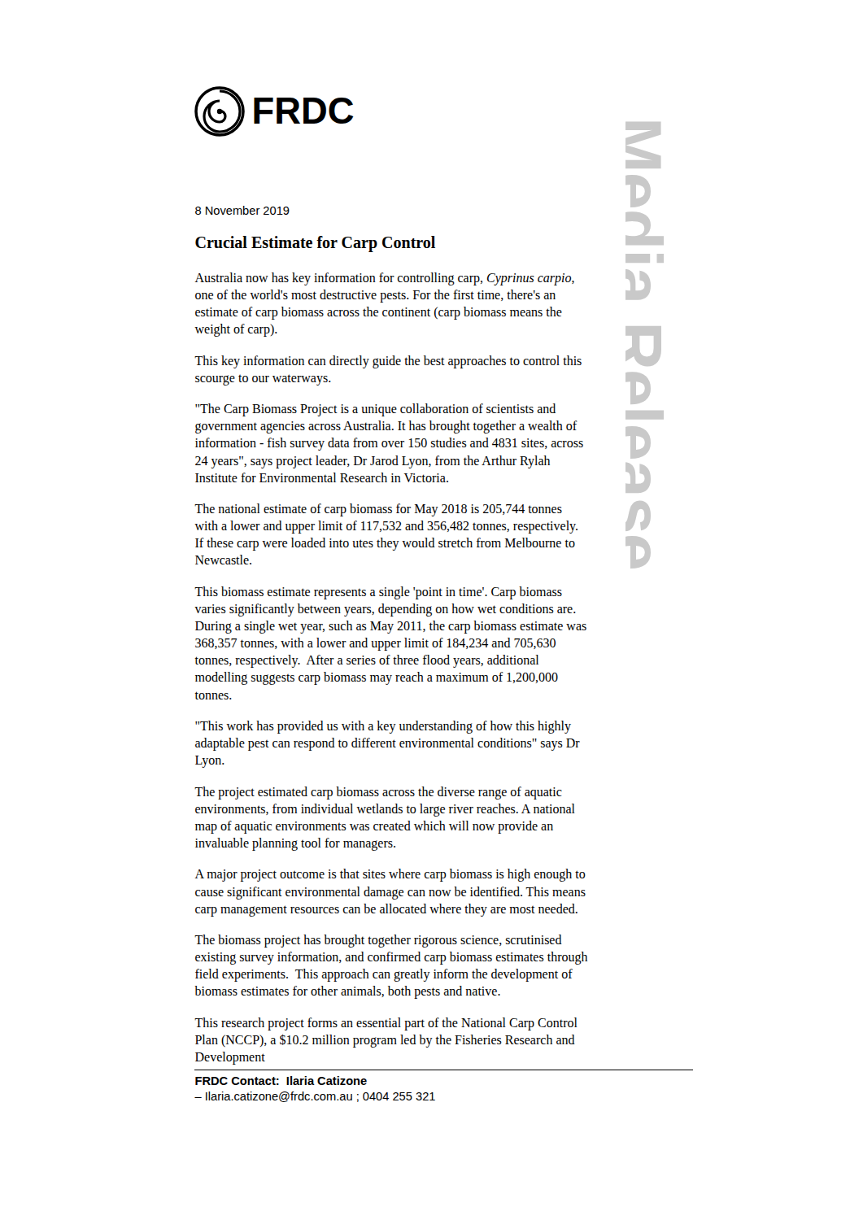Media Release
FRDC
8 November 2019
Crucial Estimate for Carp Control
Australia now has key information for controlling carp, Cyprinus carpio, one of the world's most destructive pests. For the first time, there's an estimate of carp biomass across the continent (carp biomass means the weight of carp).
This key information can directly guide the best approaches to control this scourge to our waterways.
"The Carp Biomass Project is a unique collaboration of scientists and government agencies across Australia. It has brought together a wealth of information - fish survey data from over 150 studies and 4831 sites, across 24 years", says project leader, Dr Jarod Lyon, from the Arthur Rylah Institute for Environmental Research in Victoria.
The national estimate of carp biomass for May 2018 is 205,744 tonnes with a lower and upper limit of 117,532 and 356,482 tonnes, respectively. If these carp were loaded into utes they would stretch from Melbourne to Newcastle.
This biomass estimate represents a single 'point in time'. Carp biomass varies significantly between years, depending on how wet conditions are. During a single wet year, such as May 2011, the carp biomass estimate was 368,357 tonnes, with a lower and upper limit of 184,234 and 705,630 tonnes, respectively. After a series of three flood years, additional modelling suggests carp biomass may reach a maximum of 1,200,000 tonnes.
"This work has provided us with a key understanding of how this highly adaptable pest can respond to different environmental conditions" says Dr Lyon.
The project estimated carp biomass across the diverse range of aquatic environments, from individual wetlands to large river reaches. A national map of aquatic environments was created which will now provide an invaluable planning tool for managers.
A major project outcome is that sites where carp biomass is high enough to cause significant environmental damage can now be identified. This means carp management resources can be allocated where they are most needed.
The biomass project has brought together rigorous science, scrutinised existing survey information, and confirmed carp biomass estimates through field experiments. This approach can greatly inform the development of biomass estimates for other animals, both pests and native.
This research project forms an essential part of the National Carp Control Plan (NCCP), a $10.2 million program led by the Fisheries Research and Development
FRDC Contact: Ilaria Catizone
– Ilaria.catizone@frdc.com.au ; 0404 255 321